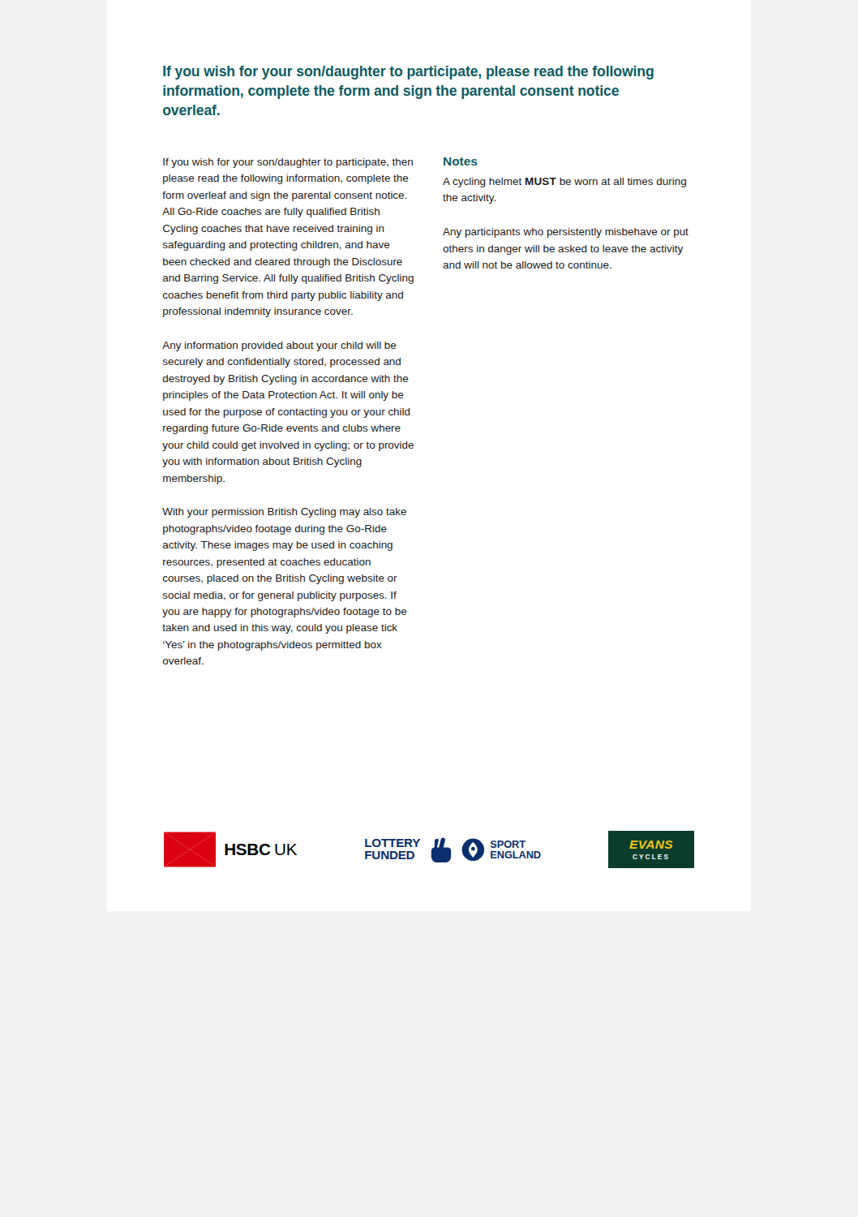If you wish for your son/daughter to participate, please read the following information, complete the form and sign the parental consent notice overleaf.
If you wish for your son/daughter to participate, then please read the following information, complete the form overleaf and sign the parental consent notice. All Go-Ride coaches are fully qualified British Cycling coaches that have received training in safeguarding and protecting children, and have been checked and cleared through the Disclosure and Barring Service. All fully qualified British Cycling coaches benefit from third party public liability and professional indemnity insurance cover.
Any information provided about your child will be securely and confidentially stored, processed and destroyed by British Cycling in accordance with the principles of the Data Protection Act. It will only be used for the purpose of contacting you or your child regarding future Go-Ride events and clubs where your child could get involved in cycling; or to provide you with information about British Cycling membership.
With your permission British Cycling may also take photographs/video footage during the Go-Ride activity. These images may be used in coaching resources, presented at coaches education courses, placed on the British Cycling website or social media, or for general publicity purposes. If you are happy for photographs/video footage to be taken and used in this way, could you please tick ‘Yes’ in the photographs/videos permitted box overleaf.
Notes
A cycling helmet MUST be worn at all times during the activity.
Any participants who persistently misbehave or put others in danger will be asked to leave the activity and will not be allowed to continue.
HSBCUK
LOTTERY
FUNDED
SPORT
ENGLAND
EVANS
CYCLES